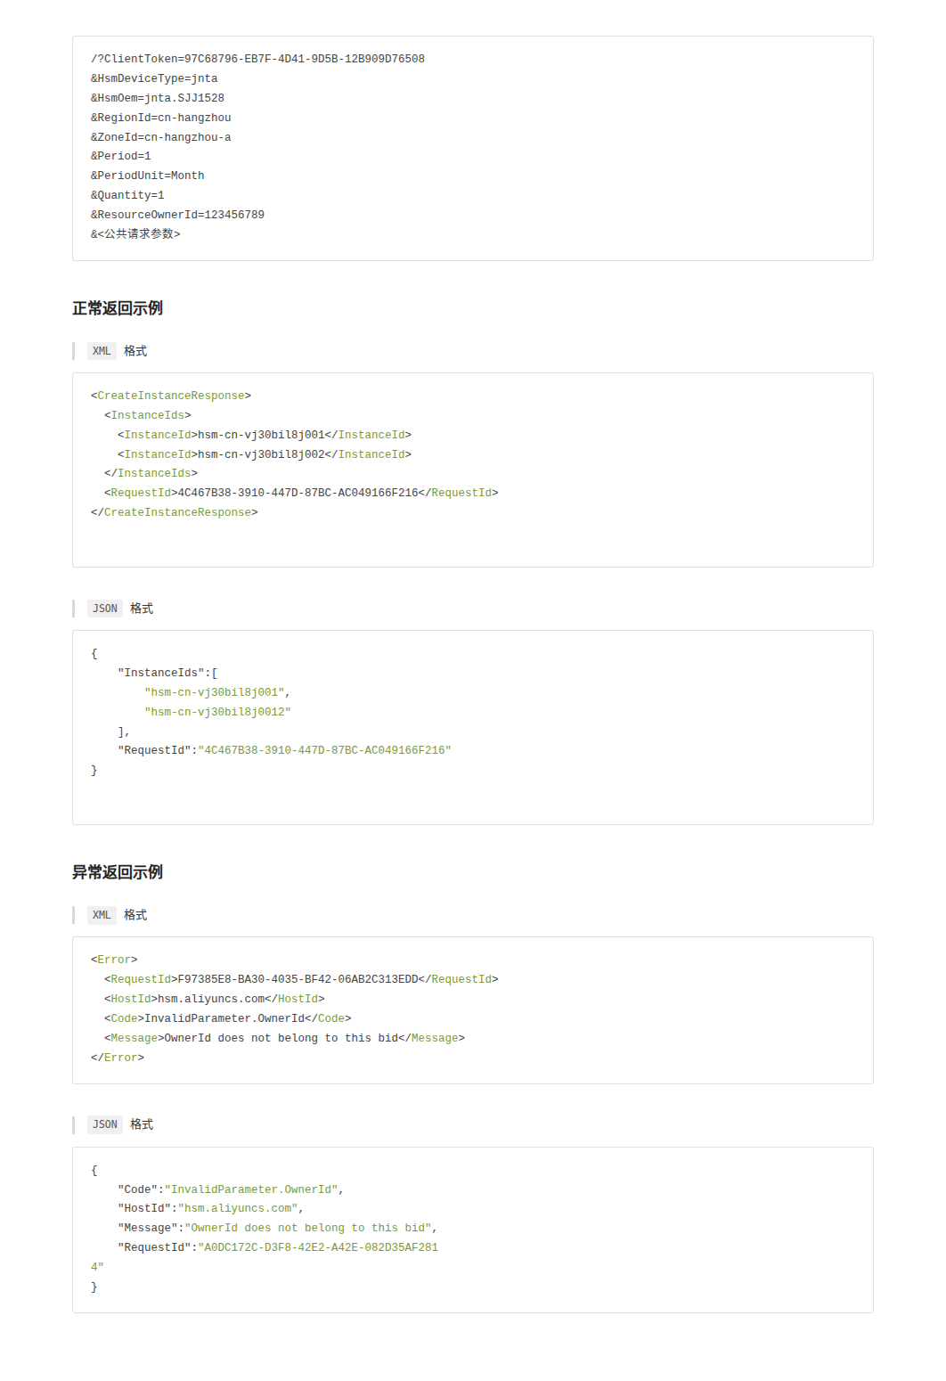/?ClientToken=97C68796-EB7F-4D41-9D5B-12B909D76508
&HsmDeviceType=jnta
&HsmOem=jnta.SJJ1528
&RegionId=cn-hangzhou
&ZoneId=cn-hangzhou-a
&Period=1
&PeriodUnit=Month
&Quantity=1
&ResourceOwnerId=123456789
&<公共请求参数>
正常返回示例
XML 格式
<CreateInstanceResponse>
  <InstanceIds>
    <InstanceId>hsm-cn-vj30bil8j001</InstanceId>
    <InstanceId>hsm-cn-vj30bil8j002</InstanceId>
  </InstanceIds>
  <RequestId>4C467B38-3910-447D-87BC-AC049166F216</RequestId>
</CreateInstanceResponse>
JSON 格式
{
    "InstanceIds":[
        "hsm-cn-vj30bil8j001",
        "hsm-cn-vj30bil8j0012"
    ],
    "RequestId":"4C467B38-3910-447D-87BC-AC049166F216"
}
异常返回示例
XML 格式
<Error>
  <RequestId>F97385E8-BA30-4035-BF42-06AB2C313EDD</RequestId>
  <HostId>hsm.aliyuncs.com</HostId>
  <Code>InvalidParameter.OwnerId</Code>
  <Message>OwnerId does not belong to this bid</Message>
</Error>
JSON 格式
{
    "Code":"InvalidParameter.OwnerId",
    "HostId":"hsm.aliyuncs.com",
    "Message":"OwnerId does not belong to this bid",
    "RequestId":"A0DC172C-D3F8-42E2-A42E-082D35AF281
4"
}